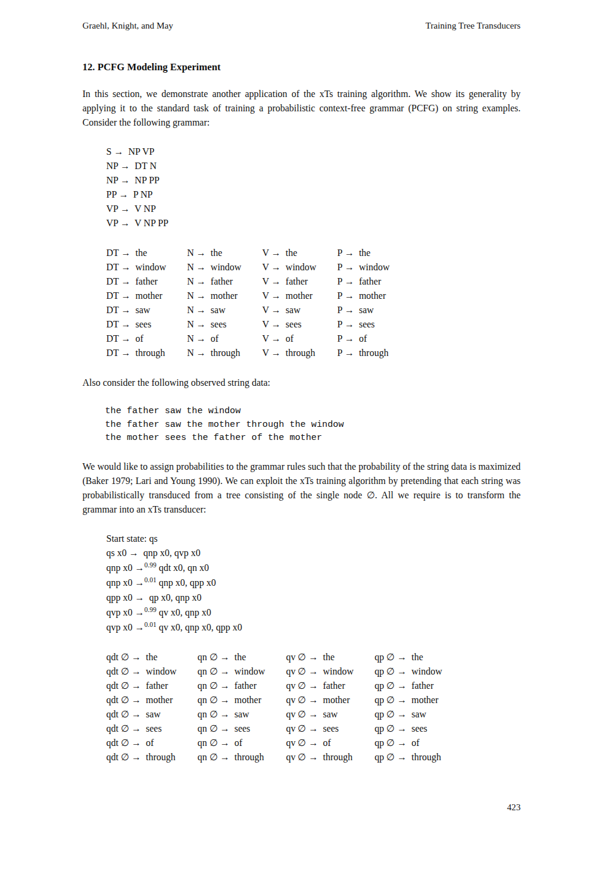Graehl, Knight, and May Training Tree Transducers
12. PCFG Modeling Experiment
In this section, we demonstrate another application of the xTs training algorithm. We show its generality by applying it to the standard task of training a probabilistic context-free grammar (PCFG) on string examples. Consider the following grammar:
S → NP VP
NP → DT N
NP → NP PP
PP → P NP
VP → V NP
VP → V NP PP
| DT → the | N → the | V → the | P → the |
| DT → window | N → window | V → window | P → window |
| DT → father | N → father | V → father | P → father |
| DT → mother | N → mother | V → mother | P → mother |
| DT → saw | N → saw | V → saw | P → saw |
| DT → sees | N → sees | V → sees | P → sees |
| DT → of | N → of | V → of | P → of |
| DT → through | N → through | V → through | P → through |
Also consider the following observed string data:
the father saw the window
the father saw the mother through the window
the mother sees the father of the mother
We would like to assign probabilities to the grammar rules such that the probability of the string data is maximized (Baker 1979; Lari and Young 1990). We can exploit the xTs training algorithm by pretending that each string was probabilistically transduced from a tree consisting of the single node ∅. All we require is to transform the grammar into an xTs transducer:
Start state: qs
qs x0 → qnp x0, qvp x0
qnp x0 →0.99 qdt x0, qn x0
qnp x0 →0.01 qnp x0, qpp x0
qpp x0 → qp x0, qnp x0
qvp x0 →0.99 qv x0, qnp x0
qvp x0 →0.01 qv x0, qnp x0, qpp x0
| qdt ∅ → the | qn ∅ → the | qv ∅ → the | qp ∅ → the |
| qdt ∅ → window | qn ∅ → window | qv ∅ → window | qp ∅ → window |
| qdt ∅ → father | qn ∅ → father | qv ∅ → father | qp ∅ → father |
| qdt ∅ → mother | qn ∅ → mother | qv ∅ → mother | qp ∅ → mother |
| qdt ∅ → saw | qn ∅ → saw | qv ∅ → saw | qp ∅ → saw |
| qdt ∅ → sees | qn ∅ → sees | qv ∅ → sees | qp ∅ → sees |
| qdt ∅ → of | qn ∅ → of | qv ∅ → of | qp ∅ → of |
| qdt ∅ → through | qn ∅ → through | qv ∅ → through | qp ∅ → through |
423